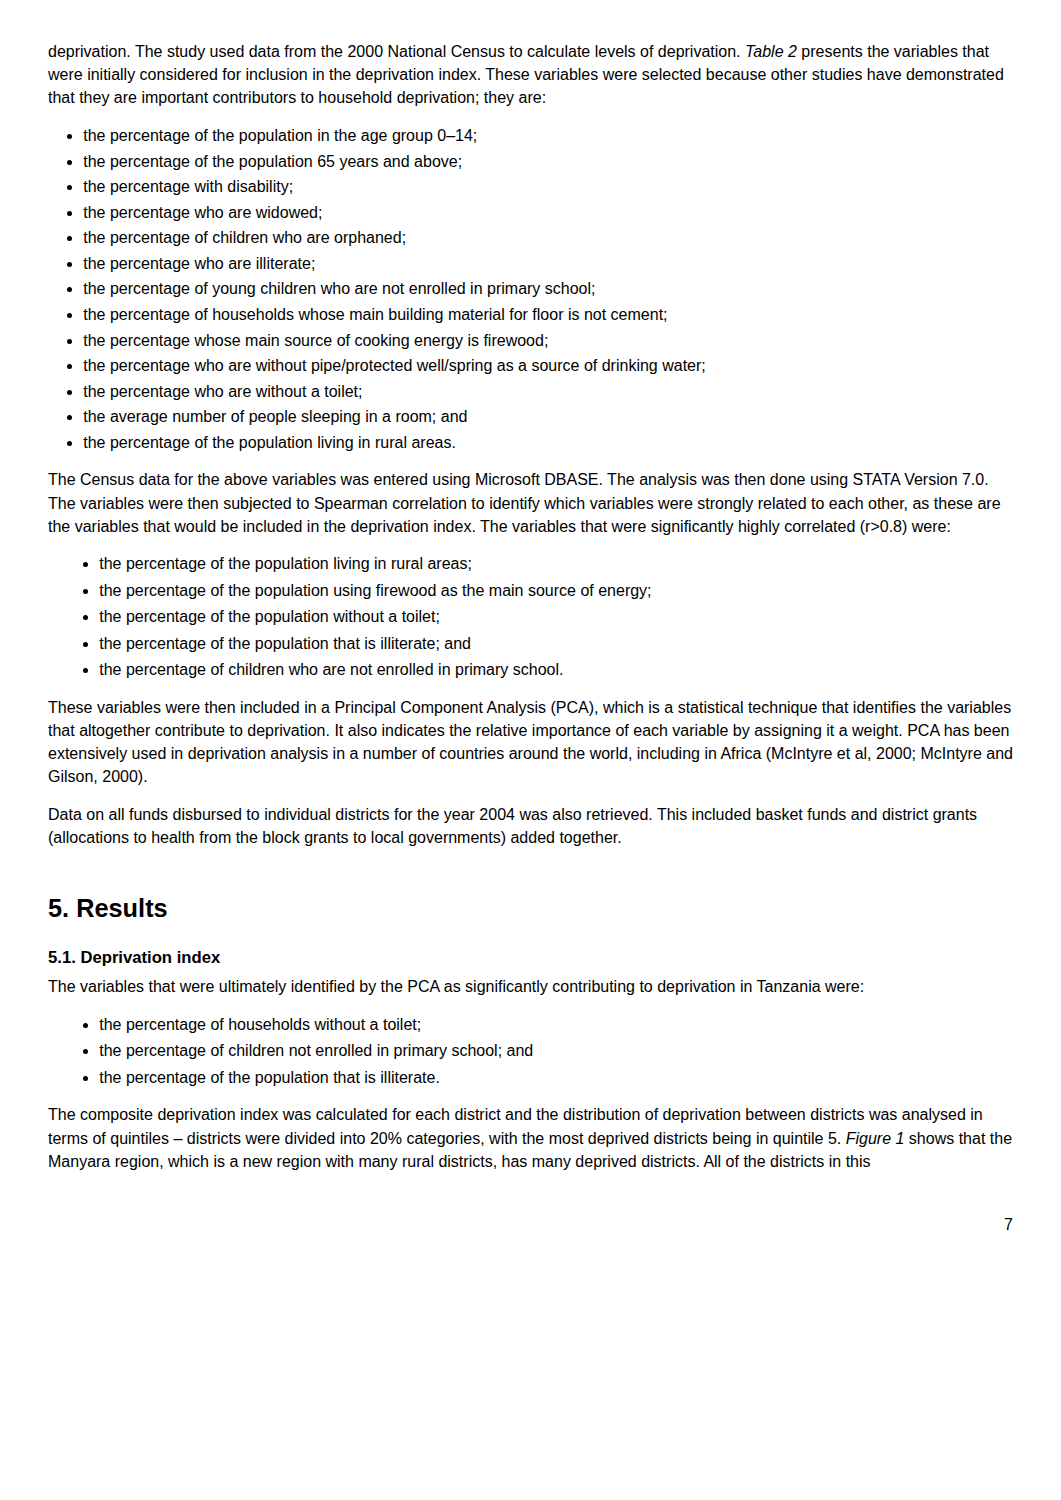deprivation. The study used data from the 2000 National Census to calculate levels of deprivation. Table 2 presents the variables that were initially considered for inclusion in the deprivation index. These variables were selected because other studies have demonstrated that they are important contributors to household deprivation; they are:
the percentage of the population in the age group 0–14;
the percentage of the population 65 years and above;
the percentage with disability;
the percentage who are widowed;
the percentage of children who are orphaned;
the percentage who are illiterate;
the percentage of young children who are not enrolled in primary school;
the percentage of households whose main building material for floor is not cement;
the percentage whose main source of cooking energy is firewood;
the percentage who are without pipe/protected well/spring as a source of drinking water;
the percentage who are without a toilet;
the average number of people sleeping in a room; and
the percentage of the population living in rural areas.
The Census data for the above variables was entered using Microsoft DBASE. The analysis was then done using STATA Version 7.0. The variables were then subjected to Spearman correlation to identify which variables were strongly related to each other, as these are the variables that would be included in the deprivation index. The variables that were significantly highly correlated (r>0.8) were:
the percentage of the population living in rural areas;
the percentage of the population using firewood as the main source of energy;
the percentage of the population without a toilet;
the percentage of the population that is illiterate; and
the percentage of children who are not enrolled in primary school.
These variables were then included in a Principal Component Analysis (PCA), which is a statistical technique that identifies the variables that altogether contribute to deprivation. It also indicates the relative importance of each variable by assigning it a weight. PCA has been extensively used in deprivation analysis in a number of countries around the world, including in Africa (McIntyre et al, 2000; McIntyre and Gilson, 2000).
Data on all funds disbursed to individual districts for the year 2004 was also retrieved. This included basket funds and district grants (allocations to health from the block grants to local governments) added together.
5. Results
5.1. Deprivation index
The variables that were ultimately identified by the PCA as significantly contributing to deprivation in Tanzania were:
the percentage of households without a toilet;
the percentage of children not enrolled in primary school; and
the percentage of the population that is illiterate.
The composite deprivation index was calculated for each district and the distribution of deprivation between districts was analysed in terms of quintiles – districts were divided into 20% categories, with the most deprived districts being in quintile 5. Figure 1 shows that the Manyara region, which is a new region with many rural districts, has many deprived districts. All of the districts in this
7